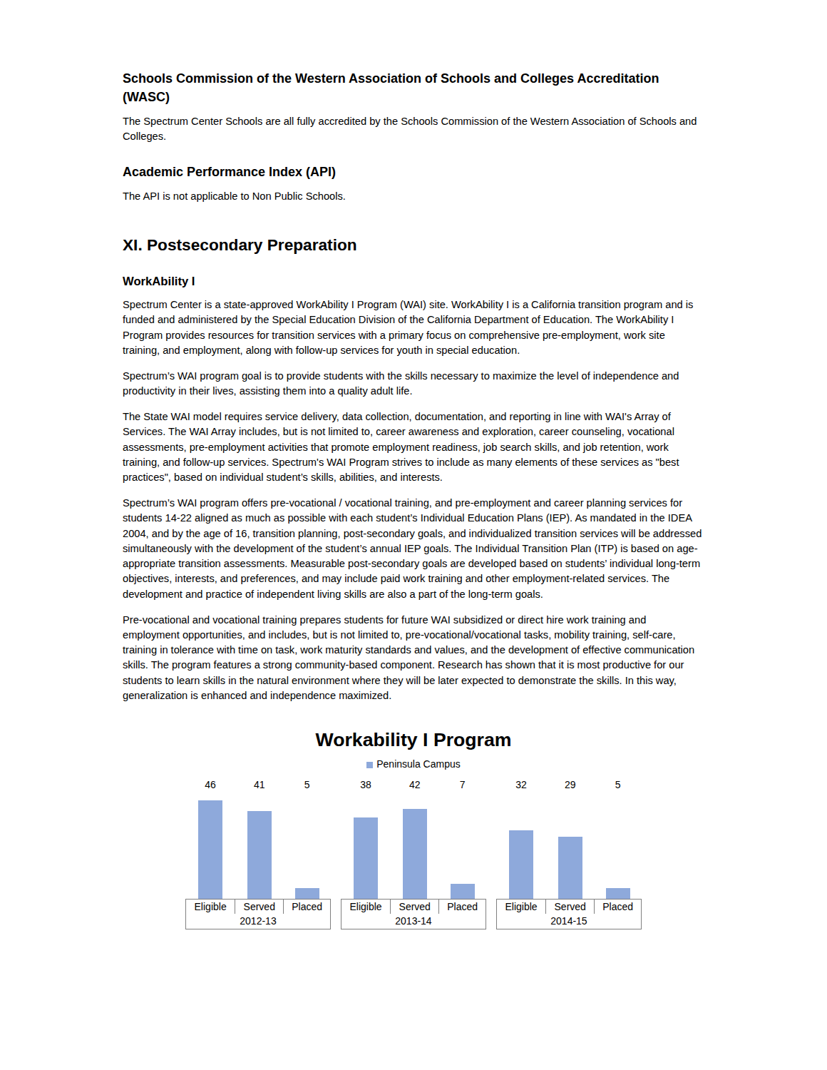Schools Commission of the Western Association of Schools and Colleges Accreditation (WASC)
The Spectrum Center Schools are all fully accredited by the Schools Commission of the Western Association of Schools and Colleges.
Academic Performance Index (API)
The API is not applicable to Non Public Schools.
XI. Postsecondary Preparation
WorkAbility I
Spectrum Center is a state-approved WorkAbility I Program (WAI) site. WorkAbility I is a California transition program and is funded and administered by the Special Education Division of the California Department of Education. The WorkAbility I Program provides resources for transition services with a primary focus on comprehensive pre-employment, work site training, and employment, along with follow-up services for youth in special education.
Spectrum’s WAI program goal is to provide students with the skills necessary to maximize the level of independence and productivity in their lives, assisting them into a quality adult life.
The State WAI model requires service delivery, data collection, documentation, and reporting in line with WAI's Array of Services. The WAI Array includes, but is not limited to, career awareness and exploration, career counseling, vocational assessments, pre-employment activities that promote employment readiness, job search skills, and job retention, work training, and follow-up services. Spectrum's WAI Program strives to include as many elements of these services as "best practices", based on individual student’s skills, abilities, and interests.
Spectrum’s WAI program offers pre-vocational / vocational training, and pre-employment and career planning services for students 14-22 aligned as much as possible with each student’s Individual Education Plans (IEP). As mandated in the IDEA 2004, and by the age of 16, transition planning, post-secondary goals, and individualized transition services will be addressed simultaneously with the development of the student’s annual IEP goals. The Individual Transition Plan (ITP) is based on age-appropriate transition assessments. Measurable post-secondary goals are developed based on students’ individual long-term objectives, interests, and preferences, and may include paid work training and other employment-related services. The development and practice of independent living skills are also a part of the long-term goals.
Pre-vocational and vocational training prepares students for future WAI subsidized or direct hire work training and employment opportunities, and includes, but is not limited to, pre-vocational/vocational tasks, mobility training, self-care, training in tolerance with time on task, work maturity standards and values, and the development of effective communication skills. The program features a strong community-based component. Research has shown that it is most productive for our students to learn skills in the natural environment where they will be later expected to demonstrate the skills. In this way, generalization is enhanced and independence maximized.
Workability I Program
Peninsula Campus
| 46 | 41 | 5 | | 38 | 42 | 7 | | 32 | 29 | 5 |
| Eligible | Served | Placed | | Eligible | Served | Placed | | Eligible | Served | Placed |
| 2012-13 | | 2013-14 | | 2014-15 |